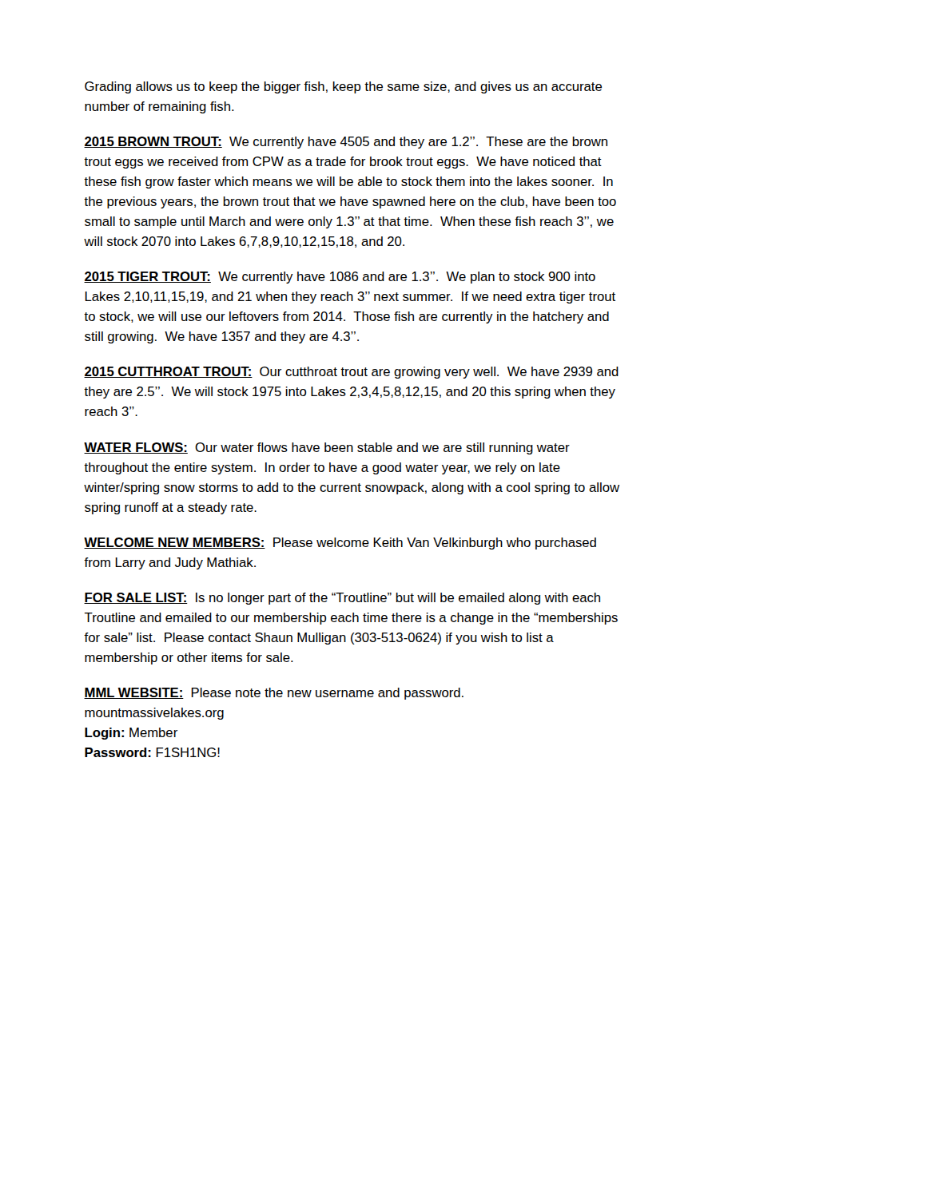Grading allows us to keep the bigger fish, keep the same size, and gives us an accurate number of remaining fish.
2015 BROWN TROUT: We currently have 4505 and they are 1.2’’. These are the brown trout eggs we received from CPW as a trade for brook trout eggs. We have noticed that these fish grow faster which means we will be able to stock them into the lakes sooner. In the previous years, the brown trout that we have spawned here on the club, have been too small to sample until March and were only 1.3’’ at that time. When these fish reach 3’’, we will stock 2070 into Lakes 6,7,8,9,10,12,15,18, and 20.
2015 TIGER TROUT: We currently have 1086 and are 1.3’’. We plan to stock 900 into Lakes 2,10,11,15,19, and 21 when they reach 3’’ next summer. If we need extra tiger trout to stock, we will use our leftovers from 2014. Those fish are currently in the hatchery and still growing. We have 1357 and they are 4.3’’.
2015 CUTTHROAT TROUT: Our cutthroat trout are growing very well. We have 2939 and they are 2.5’’. We will stock 1975 into Lakes 2,3,4,5,8,12,15, and 20 this spring when they reach 3’’.
WATER FLOWS: Our water flows have been stable and we are still running water throughout the entire system. In order to have a good water year, we rely on late winter/spring snow storms to add to the current snowpack, along with a cool spring to allow spring runoff at a steady rate.
WELCOME NEW MEMBERS: Please welcome Keith Van Velkinburgh who purchased from Larry and Judy Mathiak.
FOR SALE LIST: Is no longer part of the “Troutline” but will be emailed along with each Troutline and emailed to our membership each time there is a change in the “memberships for sale” list. Please contact Shaun Mulligan (303-513-0624) if you wish to list a membership or other items for sale.
MML WEBSITE: Please note the new username and password.
mountmassivelakes.org
Login: Member
Password: F1SH1NG!